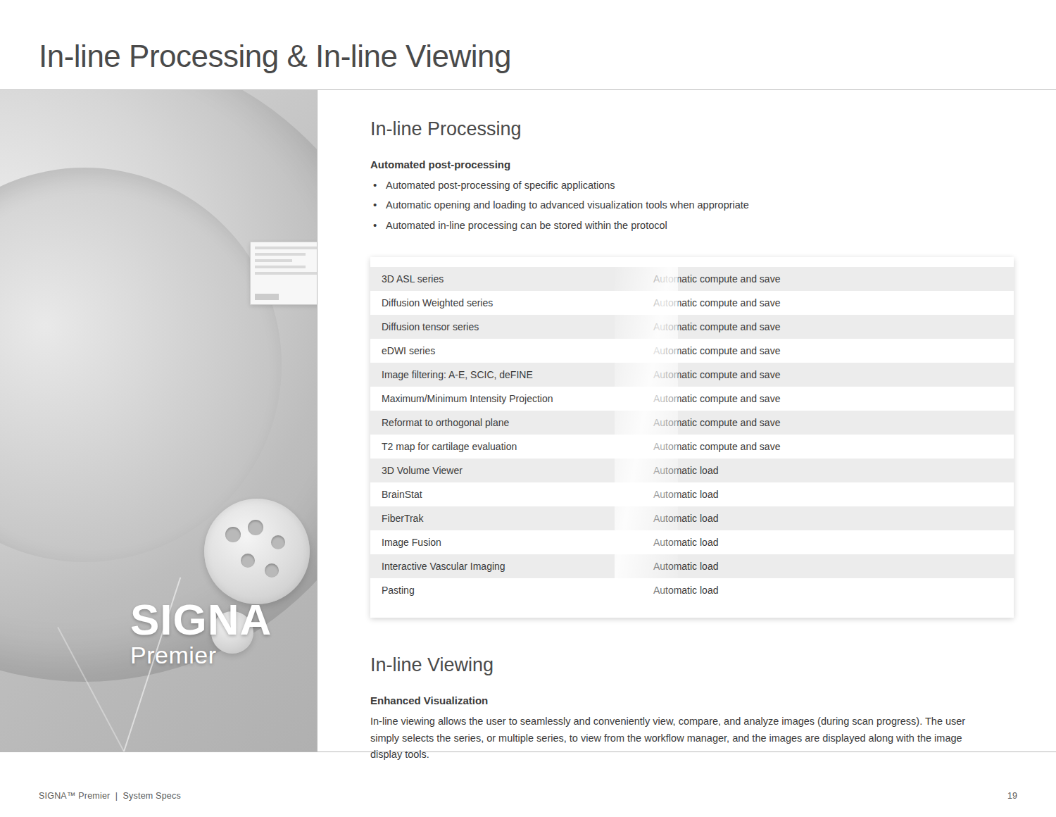In-line Processing & In-line Viewing
SIGNA
Premier
In-line Processing
Automated post-processing
Automated post-processing of specific applications
Automatic opening and loading to advanced visualization tools when appropriate
Automated in-line processing can be stored within the protocol
| 3D ASL series | Automatic compute and save |
| Diffusion Weighted series | Automatic compute and save |
| Diffusion tensor series | Automatic compute and save |
| eDWI series | Automatic compute and save |
| Image filtering: A-E, SCIC, deFINE | Automatic compute and save |
| Maximum/Minimum Intensity Projection | Automatic compute and save |
| Reformat to orthogonal plane | Automatic compute and save |
| T2 map for cartilage evaluation | Automatic compute and save |
| 3D Volume Viewer | Automatic load |
| BrainStat | Automatic load |
| FiberTrak | Automatic load |
| Image Fusion | Automatic load |
| Interactive Vascular Imaging | Automatic load |
| Pasting | Automatic load |
In-line Viewing
Enhanced Visualization
In-line viewing allows the user to seamlessly and conveniently view, compare, and analyze images (during scan progress). The user simply selects the series, or multiple series, to view from the workflow manager, and the images are displayed along with the image display tools.
SIGNA™ Premier | System Specs
19